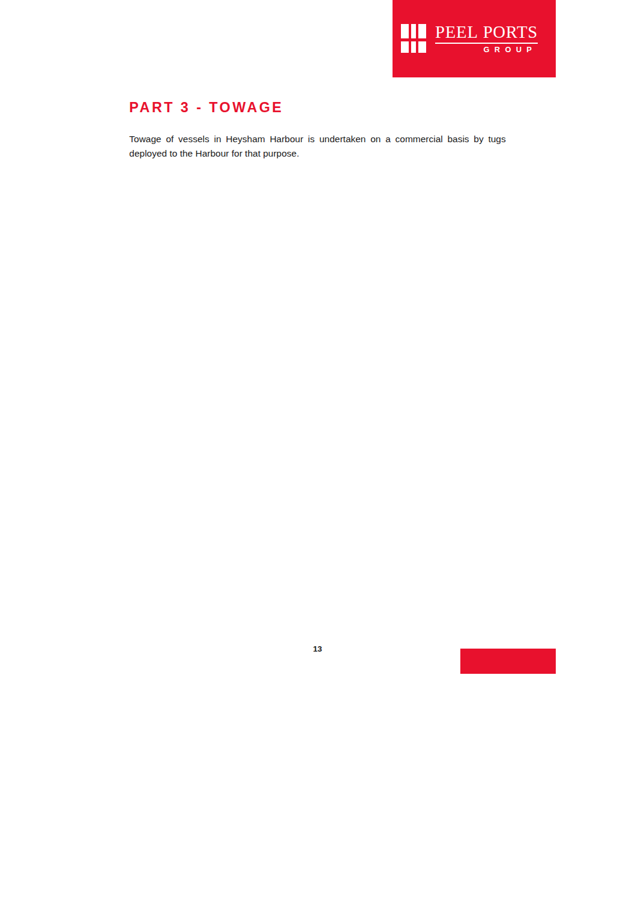PEEL PORTS
GROUP
PART 3 - TOWAGE
Towage of vessels in Heysham Harbour is undertaken on a commercial basis by tugs deployed to the Harbour for that purpose.
13